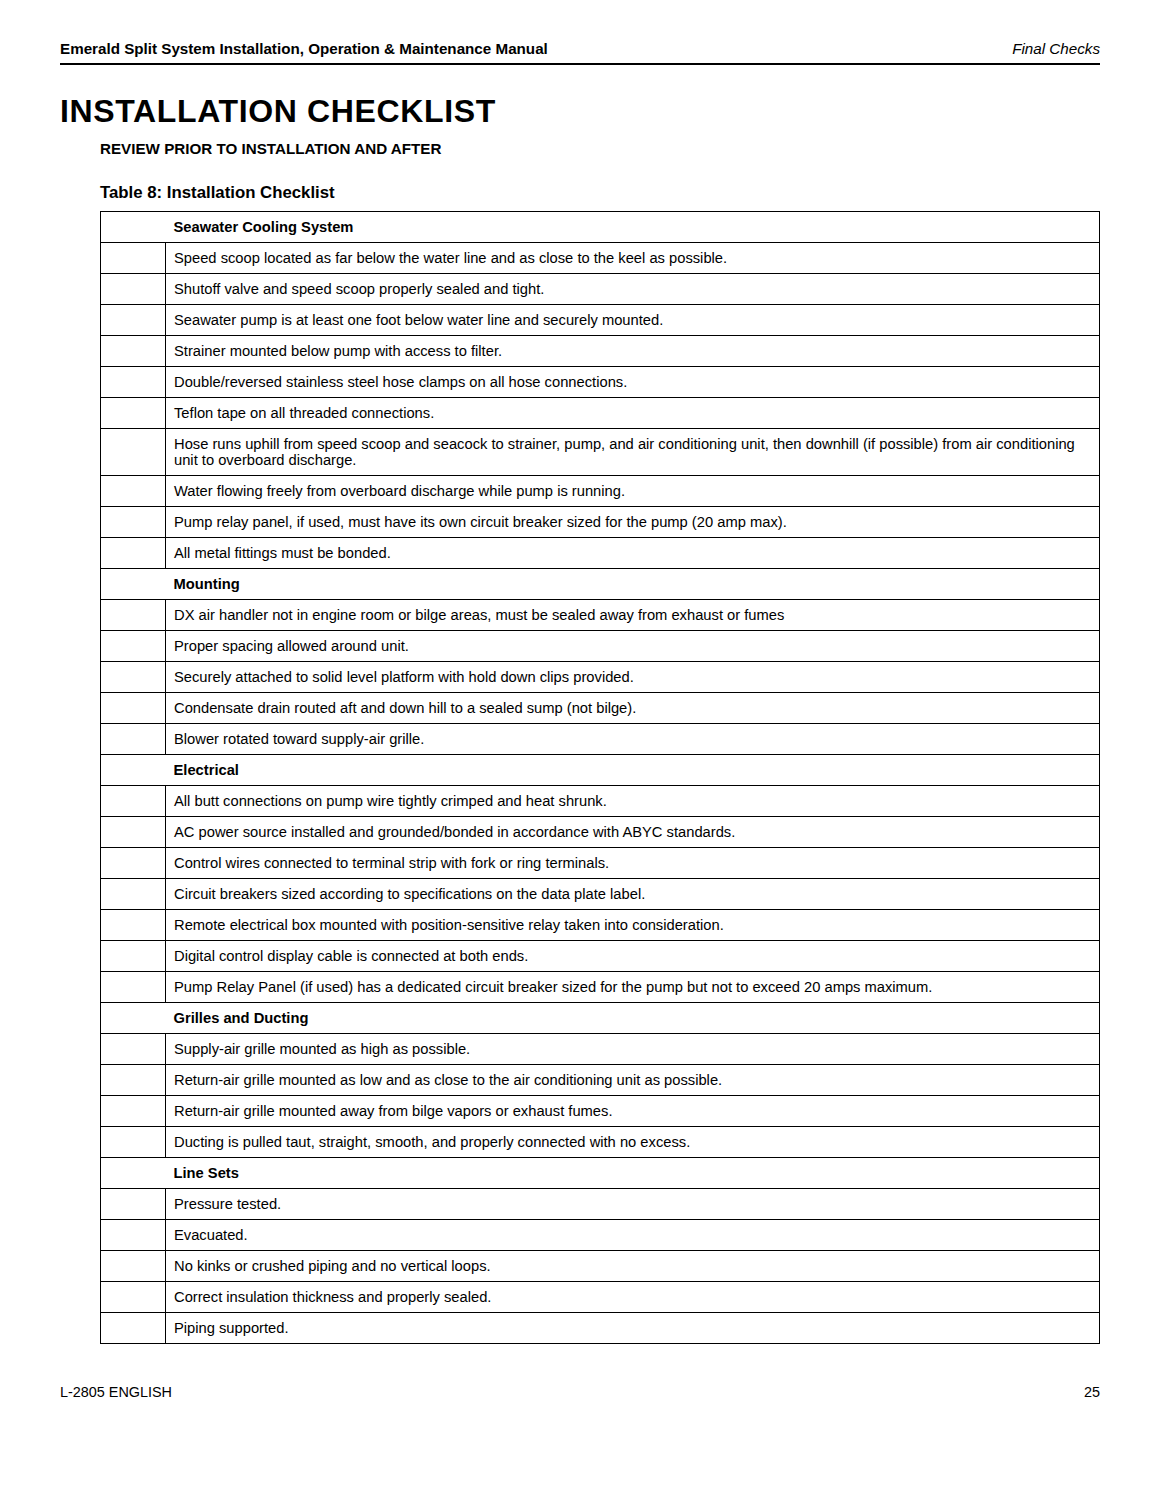Emerald Split System Installation, Operation & Maintenance Manual Final Checks
INSTALLATION CHECKLIST
REVIEW PRIOR TO INSTALLATION AND AFTER
Table 8: Installation Checklist
| | Seawater Cooling System |
| | Speed scoop located as far below the water line and as close to the keel as possible. |
| | Shutoff valve and speed scoop properly sealed and tight. |
| | Seawater pump is at least one foot below water line and securely mounted. |
| | Strainer mounted below pump with access to filter. |
| | Double/reversed stainless steel hose clamps on all hose connections. |
| | Teflon tape on all threaded connections. |
| | Hose runs uphill from speed scoop and seacock to strainer, pump, and air conditioning unit, then downhill (if possible) from air conditioning unit to overboard discharge. |
| | Water flowing freely from overboard discharge while pump is running. |
| | Pump relay panel, if used, must have its own circuit breaker sized for the pump (20 amp max). |
| | All metal fittings must be bonded. |
| | Mounting |
| | DX air handler not in engine room or bilge areas, must be sealed away from exhaust or fumes |
| | Proper spacing allowed around unit. |
| | Securely attached to solid level platform with hold down clips provided. |
| | Condensate drain routed aft and down hill to a sealed sump (not bilge). |
| | Blower rotated toward supply-air grille. |
| | Electrical |
| | All butt connections on pump wire tightly crimped and heat shrunk. |
| | AC power source installed and grounded/bonded in accordance with ABYC standards. |
| | Control wires connected to terminal strip with fork or ring terminals. |
| | Circuit breakers sized according to specifications on the data plate label. |
| | Remote electrical box mounted with position-sensitive relay taken into consideration. |
| | Digital control display cable is connected at both ends. |
| | Pump Relay Panel (if used) has a dedicated circuit breaker sized for the pump but not to exceed 20 amps maximum. |
| | Grilles and Ducting |
| | Supply-air grille mounted as high as possible. |
| | Return-air grille mounted as low and as close to the air conditioning unit as possible. |
| | Return-air grille mounted away from bilge vapors or exhaust fumes. |
| | Ducting is pulled taut, straight, smooth, and properly connected with no excess. |
| | Line Sets |
| | Pressure tested. |
| | Evacuated. |
| | No kinks or crushed piping and no vertical loops. |
| | Correct insulation thickness and properly sealed. |
| | Piping supported. |
L-2805 ENGLISH 25